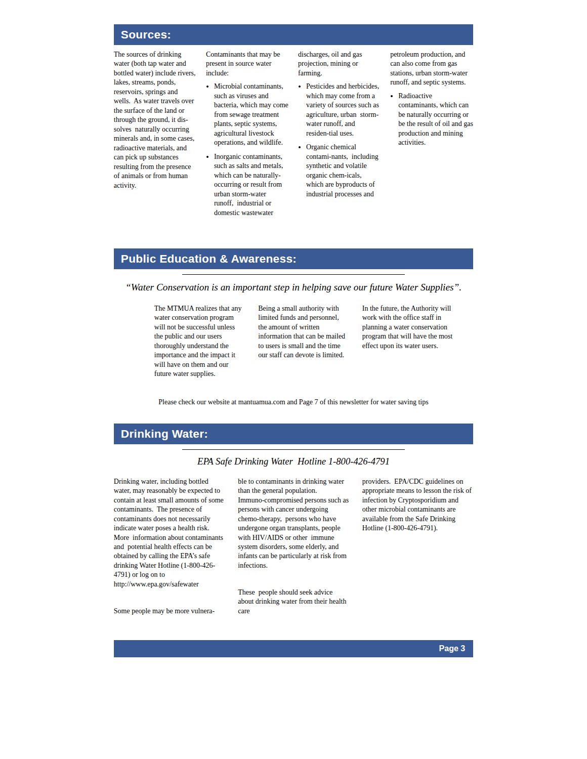Sources:
The sources of drinking water (both tap water and bottled water) include rivers, lakes, streams, ponds, reservoirs, springs and wells. As water travels over the surface of the land or through the ground, it dis-solves naturally occurring minerals and, in some cases, radioactive materials, and can pick up substances resulting from the presence of animals or from human activity.
Contaminants that may be present in source water include:
Microbial contaminants, such as viruses and bacteria, which may come from sewage treatment plants, septic systems, agricultural livestock operations, and wildlife.
Inorganic contaminants, such as salts and metals, which can be naturally-occurring or result from urban storm-water runoff, industrial or domestic wastewater
discharges, oil and gas projection, mining or farming.
Pesticides and herbicides, which may come from a variety of sources such as agriculture, urban storm-water runoff, and residen-tial uses.
Organic chemical contami-nants, including synthetic and volatile organic chem-icals,
which are byproducts of industrial processes and
petroleum production, and can also come from gas stations, urban storm-water runoff, and septic systems.
Radioactive contaminants, which can be naturally occurring or be the result of oil and gas production and mining activities.
Public Education & Awareness:
“Water Conservation is an important step in helping save our future Water Supplies”.
The MTMUA realizes that any water conservation program will not be successful unless the public and our users thoroughly understand the importance and the impact it will have on them and our future water supplies.
Being a small authority with limited funds and personnel, the amount of written information that can be mailed to users is small and the time our staff can devote is limited.
In the future, the Authority will work with the office staff in planning a water conservation program that will have the most effect upon its water users.
Please check our website at mantuamua.com and Page 7 of this newsletter for water saving tips
Drinking Water:
EPA Safe Drinking Water Hotline 1-800-426-4791
Drinking water, including bottled water, may reasonably be expected to contain at least small amounts of some contaminants. The presence of contaminants does not necessarily indicate water poses a health risk. More information about contaminants and potential health effects can be obtained by calling the EPA’s safe drinking Water Hotline (1-800-426-4791) or log on to http://www.epa.gov/safewater
Some people may be more vulnera-
ble to contaminants in drinking water than the general population.
Immuno-compromised persons such as persons with cancer undergoing chemo-therapy, persons who have undergone organ transplants, people with HIV/AIDS or other immune system disorders, some elderly, and infants can be particularly at risk from infections.
These people should seek advice about drinking water from their health care
providers. EPA/CDC guidelines on appropriate means to lesson the risk of infection by Cryptosporidium and other microbial contaminants are available from the Safe Drinking Hotline (1-800-426-4791).
Page 3